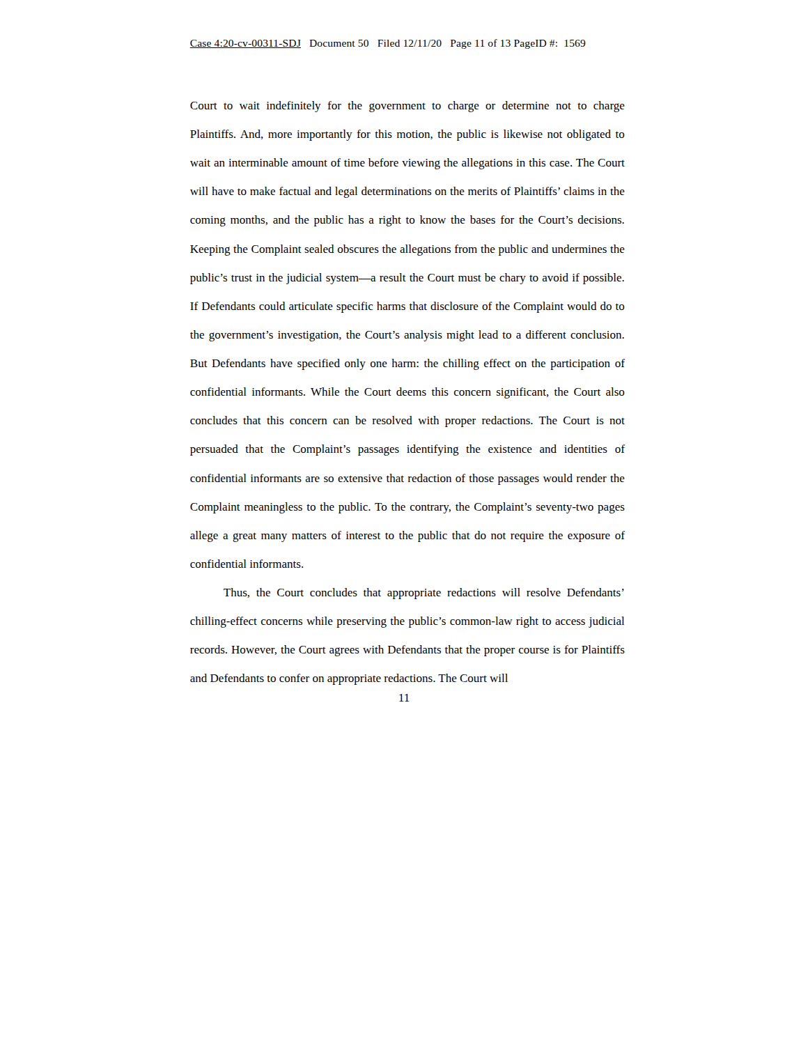Case 4:20-cv-00311-SDJ Document 50 Filed 12/11/20 Page 11 of 13 PageID #: 1569
Court to wait indefinitely for the government to charge or determine not to charge Plaintiffs. And, more importantly for this motion, the public is likewise not obligated to wait an interminable amount of time before viewing the allegations in this case. The Court will have to make factual and legal determinations on the merits of Plaintiffs’ claims in the coming months, and the public has a right to know the bases for the Court’s decisions. Keeping the Complaint sealed obscures the allegations from the public and undermines the public’s trust in the judicial system—a result the Court must be chary to avoid if possible. If Defendants could articulate specific harms that disclosure of the Complaint would do to the government’s investigation, the Court’s analysis might lead to a different conclusion. But Defendants have specified only one harm: the chilling effect on the participation of confidential informants. While the Court deems this concern significant, the Court also concludes that this concern can be resolved with proper redactions. The Court is not persuaded that the Complaint’s passages identifying the existence and identities of confidential informants are so extensive that redaction of those passages would render the Complaint meaningless to the public. To the contrary, the Complaint’s seventy-two pages allege a great many matters of interest to the public that do not require the exposure of confidential informants.
Thus, the Court concludes that appropriate redactions will resolve Defendants’ chilling-effect concerns while preserving the public’s common-law right to access judicial records. However, the Court agrees with Defendants that the proper course is for Plaintiffs and Defendants to confer on appropriate redactions. The Court will
11